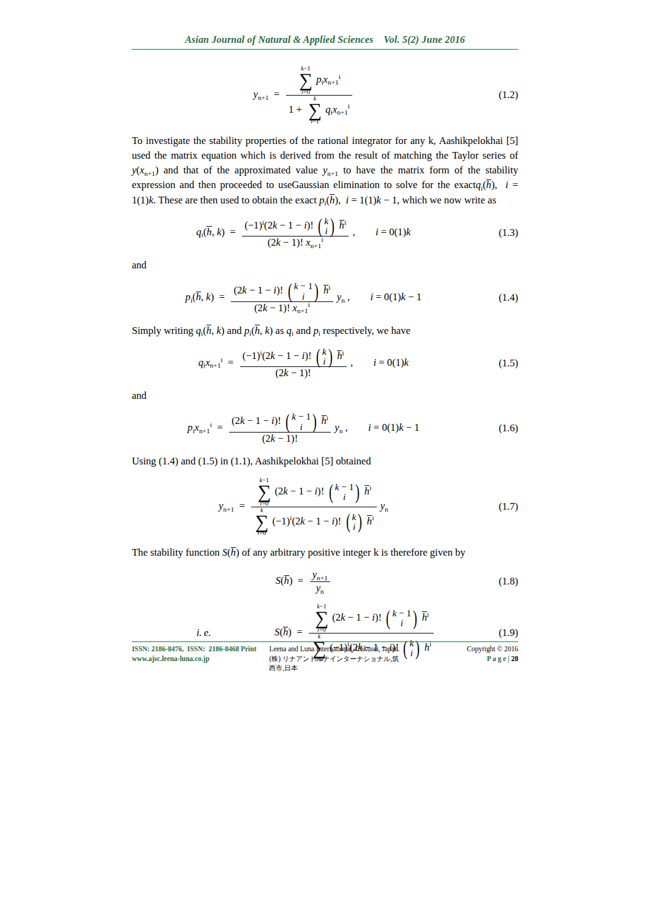Asian Journal of Natural & Applied Sciences Vol. 5(2) June 2016
yn+1 = k−1 ∑ i=0 pixn+1 i 1 + k ∑ i=1 qixn+1 i
(1.2)
To investigate the stability properties of the rational integrator for any k, Aashikpelokhai [5] used the matrix equation which is derived from the result of matching the Taylor series of y(xn+1) and that of the approximated value yn+1 to have the matrix form of the stability expression and then proceeded to useGaussian elimination to solve for the exactqi(h), i = 1(1)k. These are then used to obtain the exact pi(h), i = 1(1)k − 1, which we now write as
qi(h, k) = (−1)i(2k − 1 − i)! ( ki ) hi (2k − 1)! xn+1 i , i = 0(1)k
(1.3)
and
pi(h, k) = (2k − 1 − i)! ( k − 1 i ) hi (2k − 1)! xn+1 i yn , i = 0(1)k − 1
(1.4)
Simply writing qi(h, k) and pi(h, k) as qi and pi respectively, we have
qixn+1 i = (−1)i(2k − 1 − i)! ( ki ) hi (2k − 1)! , i = 0(1)k
(1.5)
and
pixn+1 i = (2k − 1 − i)! ( k − 1 i ) hi (2k − 1)! yn , i = 0(1)k − 1
(1.6)
Using (1.4) and (1.5) in (1.1), Aashikpelokhai [5] obtained
yn+1 = k−1 ∑ i=0 (2k − 1 − i)! ( k − 1 i ) hi k ∑ i=0 (−1)i(2k − 1 − i)! ( ki ) hi yn
(1.7)
The stability function S(h) of any arbitrary positive integer k is therefore given by
S(h) = yn+1 yn
(1.8)
i. e.
S(h) = k−1 ∑ i=0 (2k − 1 − i)! ( k − 1 i ) hi k ∑ i=0 (−1)i(2k − 1 − i)! ( ki ) hi
(1.9)
ISSN: 2186-8476, ISSN: 2186-8468 Print
www.ajsc.leena-luna.co.jp
Leena and Luna International, Chkusei, Japan.
(株) リナアンドルナインターナショナル,筑西市,日本
Copyright © 2016
P a g e | 28